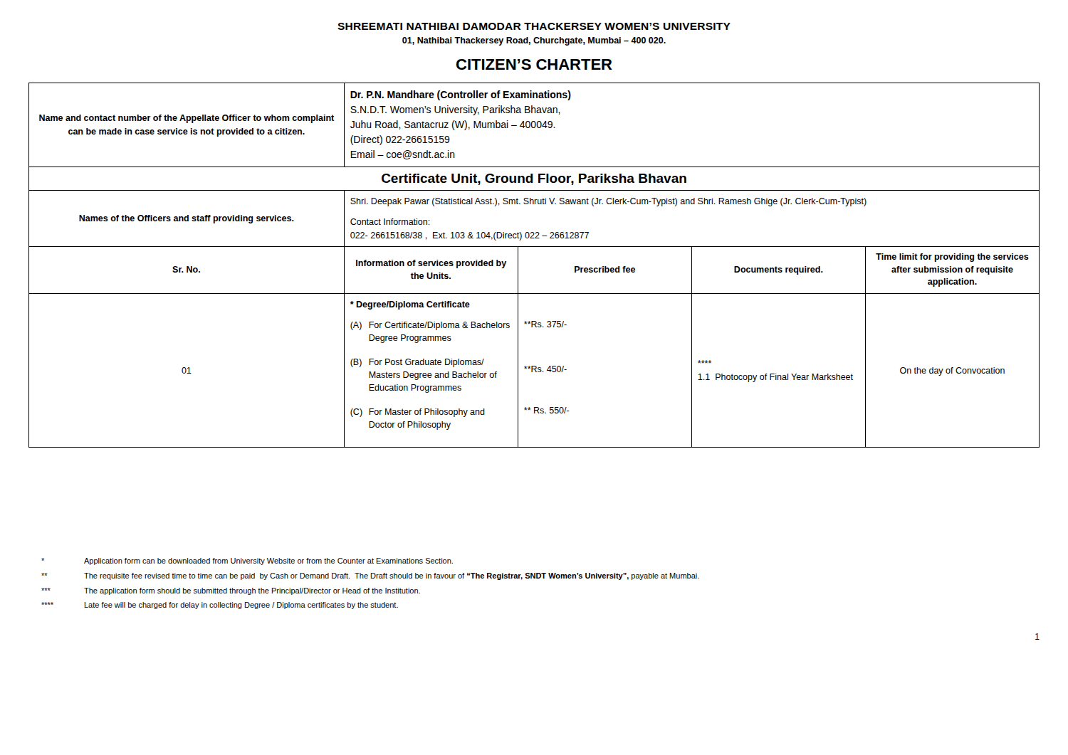SHREEMATI NATHIBAI DAMODAR THACKERSEY WOMEN’S UNIVERSITY
01, Nathibai Thackersey Road, Churchgate, Mumbai – 400 020.
CITIZEN’S CHARTER
| Name and contact number of the Appellate Officer to whom complaint can be made in case service is not provided to a citizen. | Dr. P.N. Mandhare (Controller of Examinations) S.N.D.T. Women’s University, Pariksha Bhavan, Juhu Road, Santacruz (W), Mumbai – 400049. (Direct) 022-26615159 Email – coe@sndt.ac.in |
| Certificate Unit, Ground Floor, Pariksha Bhavan |
| Names of the Officers and staff providing services. | Shri. Deepak Pawar (Statistical Asst.), Smt. Shruti V. Sawant (Jr. Clerk-Cum-Typist) and Shri. Ramesh Ghige (Jr. Clerk-Cum-Typist) Contact Information: 022- 26615168/38 , Ext. 103 & 104,(Direct) 022 – 26612877 |
| Sr. No. | Information of services provided by the Units. | Prescribed fee | Documents required. | Time limit for providing the services after submission of requisite application. |
| 01 | * Degree/Diploma Certificate (A) For Certificate/Diploma & Bachelors Degree Programmes (B) For Post Graduate Diplomas/ Masters Degree and Bachelor of Education Programmes (C) For Master of Philosophy and Doctor of Philosophy | **Rs. 375/- **Rs. 450/- ** Rs. 550/- | **** 1.1 Photocopy of Final Year Marksheet | On the day of Convocation |
| * | Application form can be downloaded from University Website or from the Counter at Examinations Section. |
| ** | The requisite fee revised time to time can be paid by Cash or Demand Draft. The Draft should be in favour of “The Registrar, SNDT Women’s University”, payable at Mumbai. |
| *** | The application form should be submitted through the Principal/Director or Head of the Institution. |
| **** | Late fee will be charged for delay in collecting Degree / Diploma certificates by the student. |
1